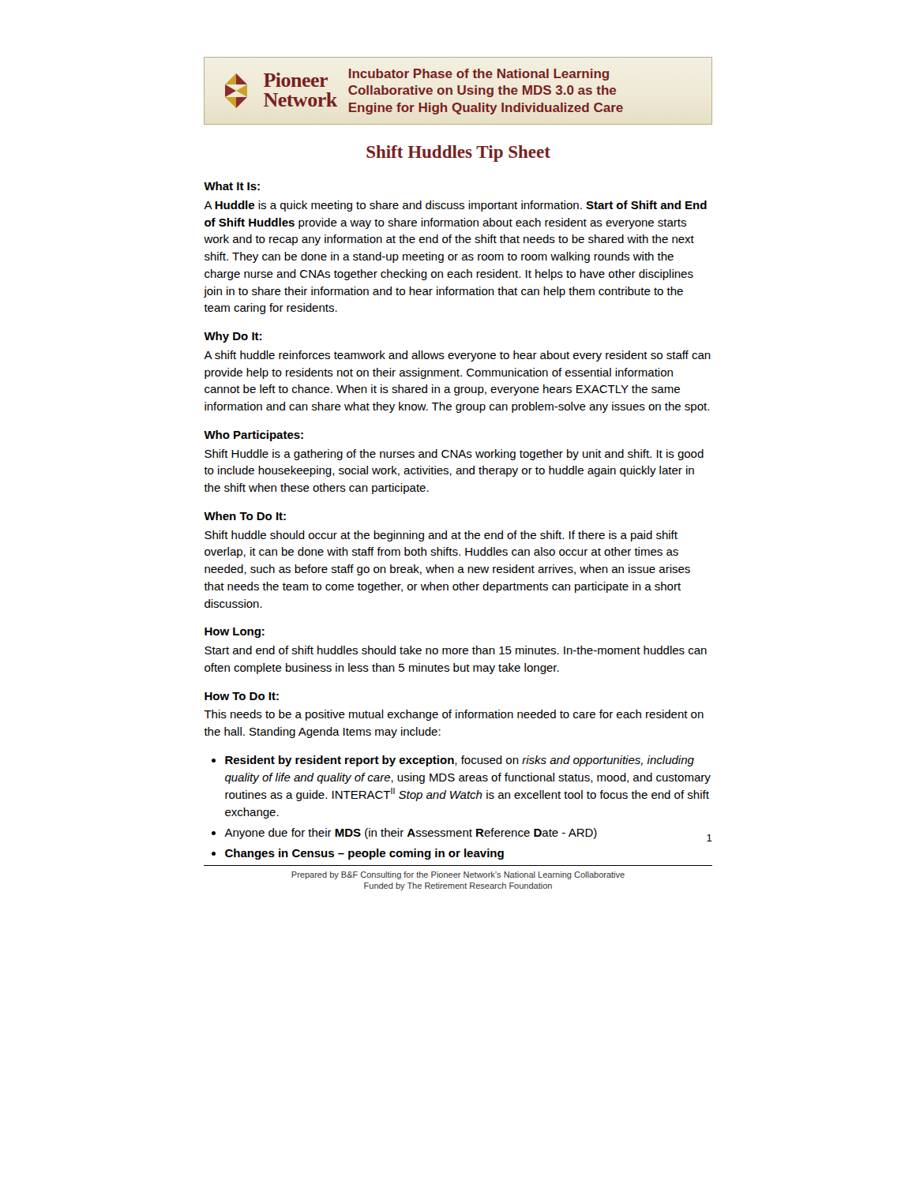Pioneer Network
Incubator Phase of the National Learning
Collaborative on Using the MDS 3.0 as the
Engine for High Quality Individualized Care
Shift Huddles Tip Sheet
What It Is:
A Huddle is a quick meeting to share and discuss important information. Start of Shift and End of Shift Huddles provide a way to share information about each resident as everyone starts work and to recap any information at the end of the shift that needs to be shared with the next shift. They can be done in a stand-up meeting or as room to room walking rounds with the charge nurse and CNAs together checking on each resident. It helps to have other disciplines join in to share their information and to hear information that can help them contribute to the team caring for residents.
Why Do It:
A shift huddle reinforces teamwork and allows everyone to hear about every resident so staff can provide help to residents not on their assignment. Communication of essential information cannot be left to chance. When it is shared in a group, everyone hears EXACTLY the same information and can share what they know. The group can problem-solve any issues on the spot.
Who Participates:
Shift Huddle is a gathering of the nurses and CNAs working together by unit and shift. It is good to include housekeeping, social work, activities, and therapy or to huddle again quickly later in the shift when these others can participate.
When To Do It:
Shift huddle should occur at the beginning and at the end of the shift. If there is a paid shift overlap, it can be done with staff from both shifts. Huddles can also occur at other times as needed, such as before staff go on break, when a new resident arrives, when an issue arises that needs the team to come together, or when other departments can participate in a short discussion.
How Long:
Start and end of shift huddles should take no more than 15 minutes. In-the-moment huddles can often complete business in less than 5 minutes but may take longer.
How To Do It:
This needs to be a positive mutual exchange of information needed to care for each resident on the hall. Standing Agenda Items may include:
Resident by resident report by exception, focused on risks and opportunities, including quality of life and quality of care, using MDS areas of functional status, mood, and customary routines as a guide. INTERACTII Stop and Watch is an excellent tool to focus the end of shift exchange.
Anyone due for their MDS (in their Assessment Reference Date - ARD)
Changes in Census – people coming in or leaving
1
Prepared by B&F Consulting for the Pioneer Network’s National Learning Collaborative
Funded by The Retirement Research Foundation